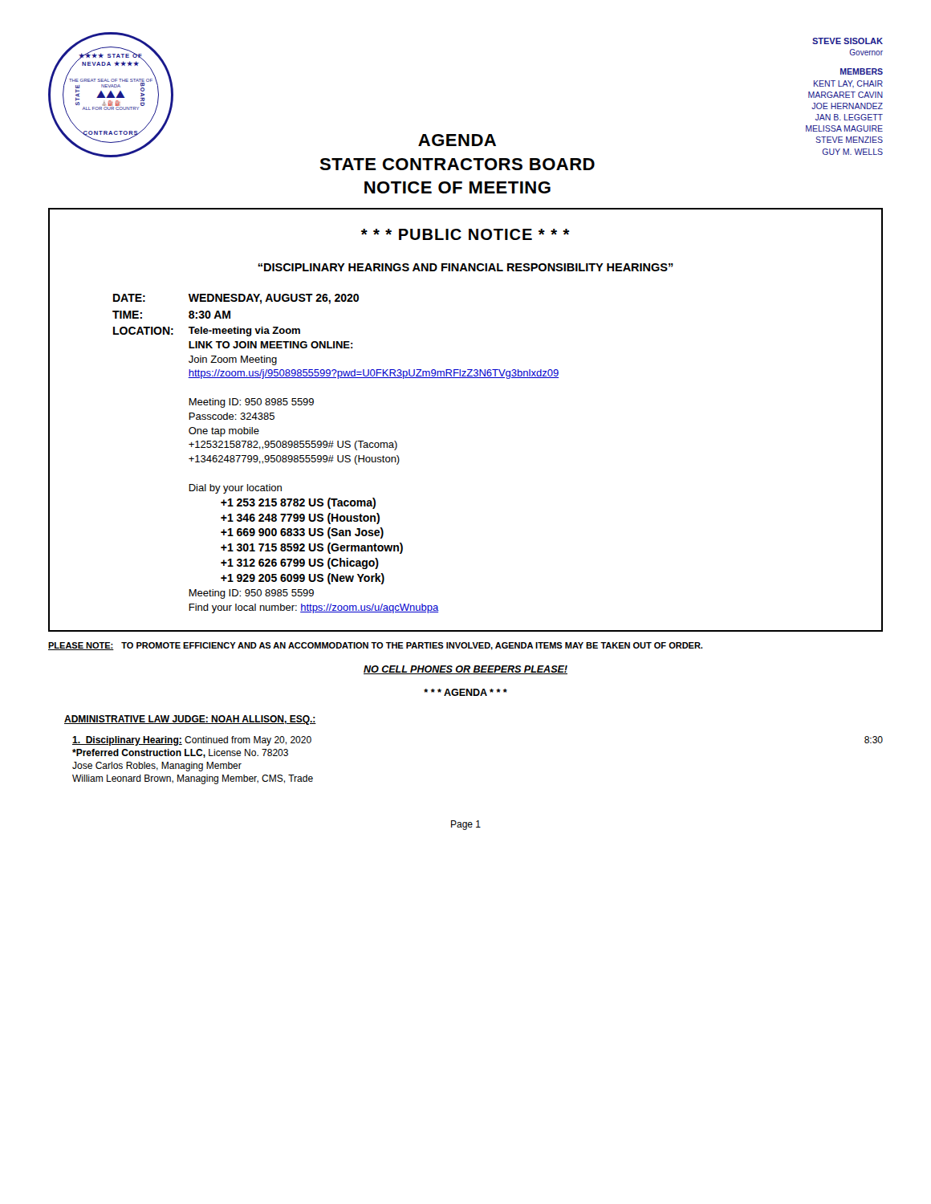★★★★ STATE OF NEVADA ★★★★
STATE
BOARD
CONTRACTORS
THE GREAT SEAL OF THE STATE OF NEVADA
⛰⛰⛰
⛪ ⛽ ⛽
ALL FOR OUR COUNTRY
AGENDA
STATE CONTRACTORS BOARD
NOTICE OF MEETING
STEVE SISOLAK
Governor
MEMBERS
KENT LAY, CHAIR
MARGARET CAVIN
JOE HERNANDEZ
JAN B. LEGGETT
MELISSA MAGUIRE
STEVE MENZIES
GUY M. WELLS
* * * PUBLIC NOTICE * * *
“DISCIPLINARY HEARINGS AND FINANCIAL RESPONSIBILITY HEARINGS”
| DATE: | WEDNESDAY, AUGUST 26, 2020 |
| TIME: | 8:30 AM |
| LOCATION: | Tele-meeting via Zoom LINK TO JOIN MEETING ONLINE: Join Zoom Meeting https://zoom.us/j/95089855599?pwd=U0FKR3pUZm9mRFlzZ3N6TVg3bnlxdz09 Meeting ID: 950 8985 5599 Passcode: 324385 One tap mobile +12532158782,,95089855599# US (Tacoma) +13462487799,,95089855599# US (Houston) Dial by your location +1 253 215 8782 US (Tacoma) +1 346 248 7799 US (Houston) +1 669 900 6833 US (San Jose) +1 301 715 8592 US (Germantown) +1 312 626 6799 US (Chicago) +1 929 205 6099 US (New York) Meeting ID: 950 8985 5599 Find your local number: https://zoom.us/u/aqcWnubpa |
PLEASE NOTE: TO PROMOTE EFFICIENCY AND AS AN ACCOMMODATION TO THE PARTIES INVOLVED, AGENDA ITEMS MAY BE TAKEN OUT OF ORDER.
NO CELL PHONES OR BEEPERS PLEASE!
* * * AGENDA * * *
ADMINISTRATIVE LAW JUDGE: NOAH ALLISON, ESQ.:
8:30 1. Disciplinary Hearing: Continued from May 20, 2020
*Preferred Construction LLC, License No. 78203
Jose Carlos Robles, Managing Member
William Leonard Brown, Managing Member, CMS, Trade
Page 1